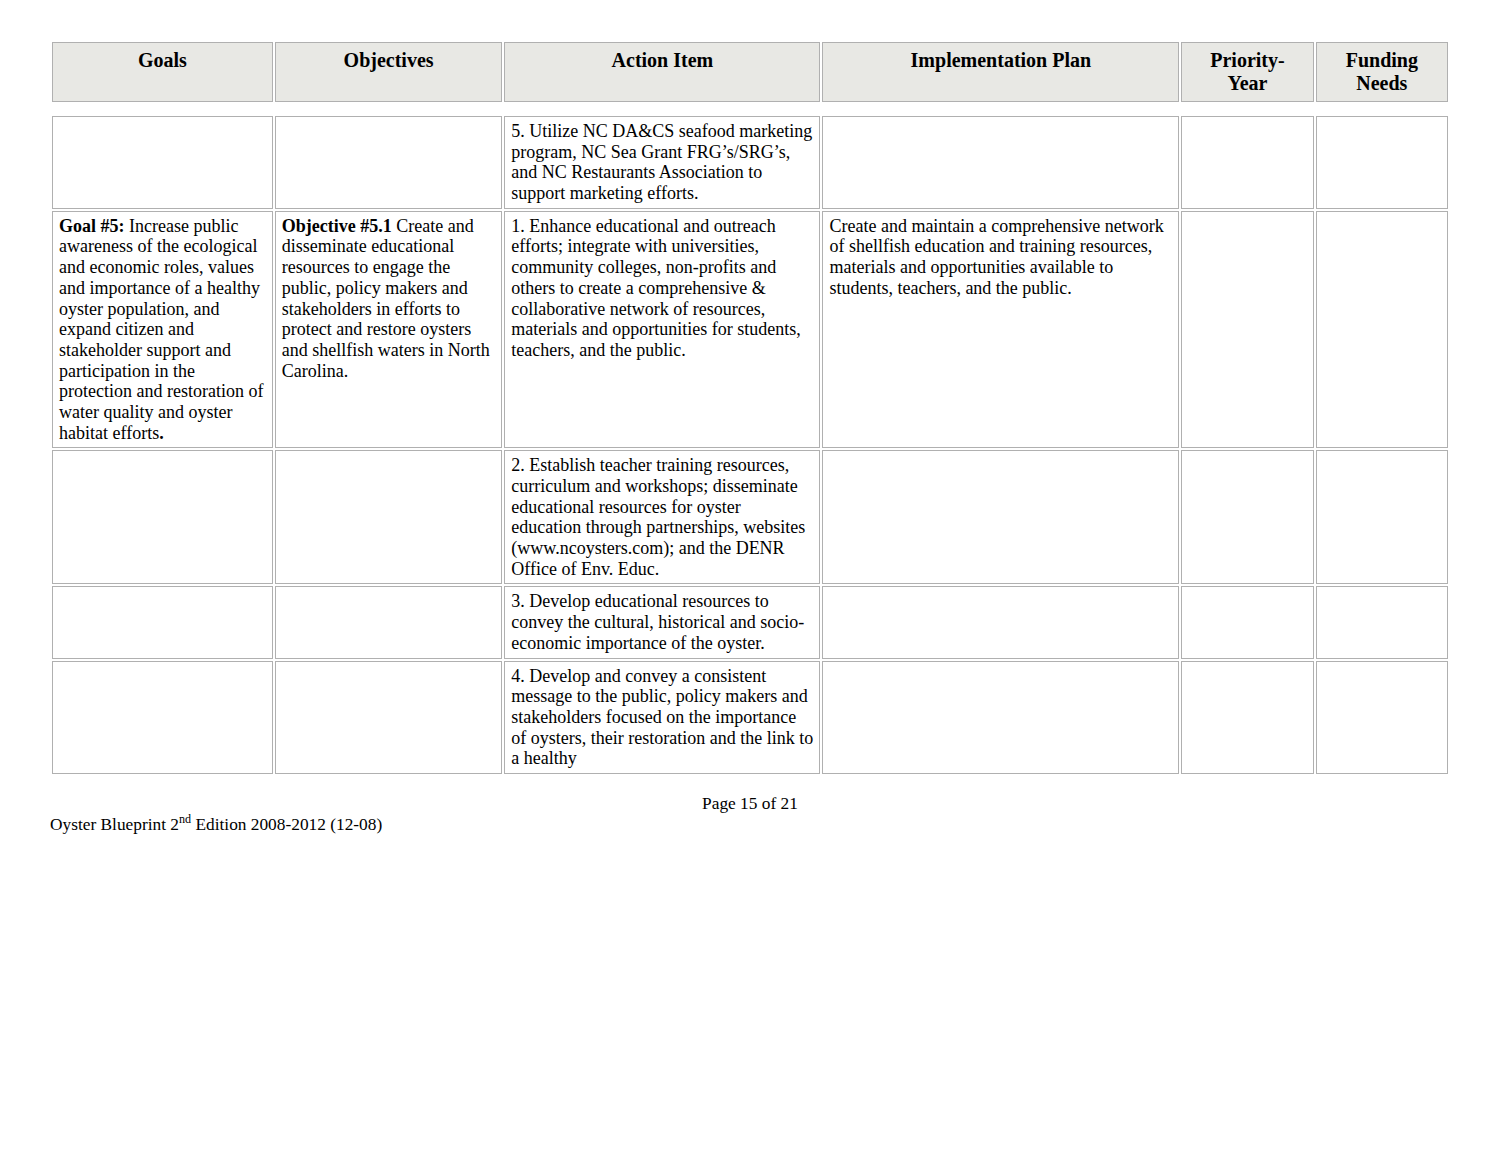| Goals | Objectives | Action Item | Implementation Plan | Priority- Year | Funding Needs |
| --- | --- | --- | --- | --- | --- |
| | | 5. Utilize NC DA&CS seafood marketing program, NC Sea Grant FRG’s/SRG’s, and NC Restaurants Association to support marketing efforts. | | | |
| Goal #5: Increase public awareness of the ecological and economic roles, values and importance of a healthy oyster population, and expand citizen and stakeholder support and participation in the protection and restoration of water quality and oyster habitat efforts . | Objective #5.1 Create and disseminate educational resources to engage the public, policy makers and stakeholders in efforts to protect and restore oysters and shellfish waters in North Carolina. | 1. Enhance educational and outreach efforts; integrate with universities, community colleges, non-profits and others to create a comprehensive & collaborative network of resources, materials and opportunities for students, teachers, and the public. | Create and maintain a comprehensive network of shellfish education and training resources, materials and opportunities available to students, teachers, and the public. | | |
| | | 2. Establish teacher training resources, curriculum and workshops; disseminate educational resources for oyster education through partnerships, websites (www.ncoysters.com); and the DENR Office of Env. Educ. | | | |
| | | 3. Develop educational resources to convey the cultural, historical and socio-economic importance of the oyster. | | | |
| | | 4. Develop and convey a consistent message to the public, policy makers and stakeholders focused on the importance of oysters, their restoration and the link to a healthy | | | |
Page 15 of 21
Oyster Blueprint 2nd Edition 2008-2012 (12-08)